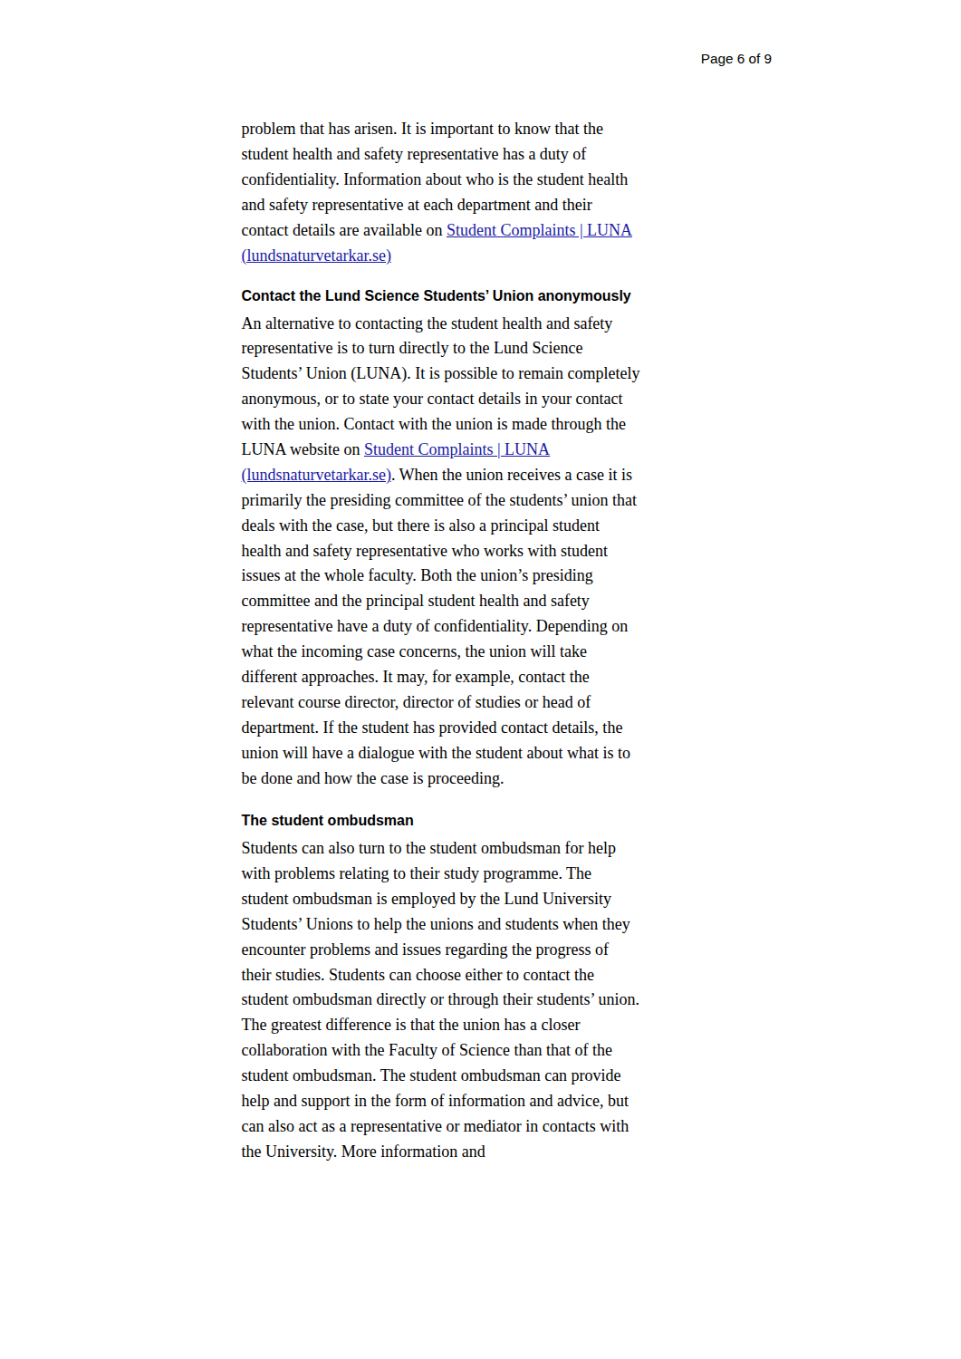Page 6 of 9
problem that has arisen. It is important to know that the student health and safety representative has a duty of confidentiality. Information about who is the student health and safety representative at each department and their contact details are available on Student Complaints | LUNA (lundsnaturvetarkar.se)
Contact the Lund Science Students’ Union anonymously
An alternative to contacting the student health and safety representative is to turn directly to the Lund Science Students’ Union (LUNA). It is possible to remain completely anonymous, or to state your contact details in your contact with the union. Contact with the union is made through the LUNA website on Student Complaints | LUNA (lundsnaturvetarkar.se). When the union receives a case it is primarily the presiding committee of the students’ union that deals with the case, but there is also a principal student health and safety representative who works with student issues at the whole faculty. Both the union’s presiding committee and the principal student health and safety representative have a duty of confidentiality. Depending on what the incoming case concerns, the union will take different approaches. It may, for example, contact the relevant course director, director of studies or head of department. If the student has provided contact details, the union will have a dialogue with the student about what is to be done and how the case is proceeding.
The student ombudsman
Students can also turn to the student ombudsman for help with problems relating to their study programme. The student ombudsman is employed by the Lund University Students’ Unions to help the unions and students when they encounter problems and issues regarding the progress of their studies. Students can choose either to contact the student ombudsman directly or through their students’ union. The greatest difference is that the union has a closer collaboration with the Faculty of Science than that of the student ombudsman. The student ombudsman can provide help and support in the form of information and advice, but can also act as a representative or mediator in contacts with the University. More information and